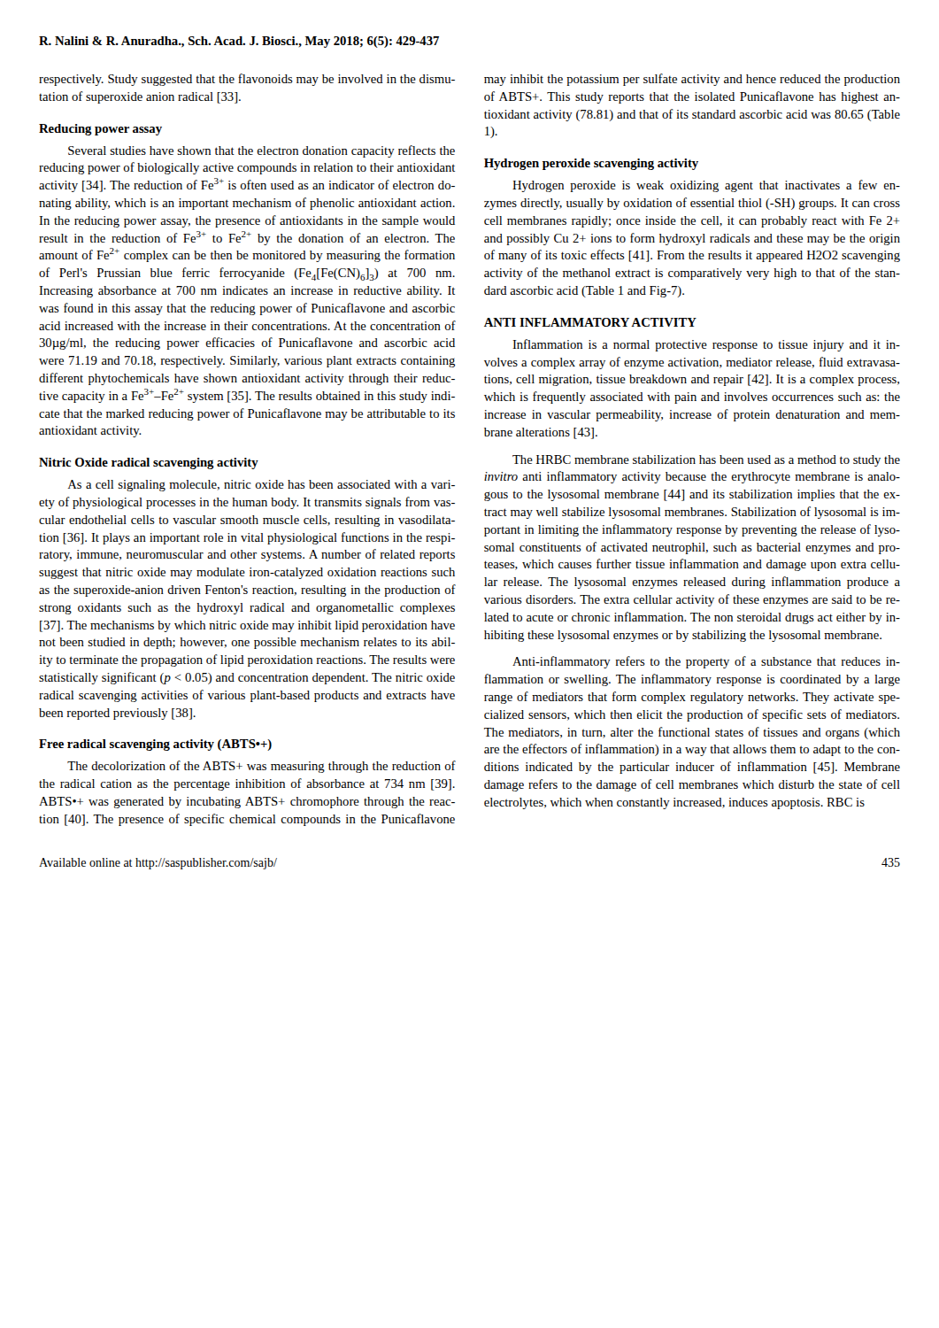R. Nalini & R. Anuradha., Sch. Acad. J. Biosci., May 2018; 6(5): 429-437
respectively. Study suggested that the flavonoids may be involved in the dismutation of superoxide anion radical [33].
Reducing power assay
Several studies have shown that the electron donation capacity reflects the reducing power of biologically active compounds in relation to their antioxidant activity [34]. The reduction of Fe3+ is often used as an indicator of electron donating ability, which is an important mechanism of phenolic antioxidant action. In the reducing power assay, the presence of antioxidants in the sample would result in the reduction of Fe3+ to Fe2+ by the donation of an electron. The amount of Fe2+ complex can be then be monitored by measuring the formation of Perl's Prussian blue ferric ferrocyanide (Fe4[Fe(CN)6]3) at 700 nm. Increasing absorbance at 700 nm indicates an increase in reductive ability. It was found in this assay that the reducing power of Punicaflavone and ascorbic acid increased with the increase in their concentrations. At the concentration of 30µg/ml, the reducing power efficacies of Punicaflavone and ascorbic acid were 71.19 and 70.18, respectively. Similarly, various plant extracts containing different phytochemicals have shown antioxidant activity through their reductive capacity in a Fe3+–Fe2+ system [35]. The results obtained in this study indicate that the marked reducing power of Punicaflavone may be attributable to its antioxidant activity.
Nitric Oxide radical scavenging activity
As a cell signaling molecule, nitric oxide has been associated with a variety of physiological processes in the human body. It transmits signals from vascular endothelial cells to vascular smooth muscle cells, resulting in vasodilatation [36]. It plays an important role in vital physiological functions in the respiratory, immune, neuromuscular and other systems. A number of related reports suggest that nitric oxide may modulate iron-catalyzed oxidation reactions such as the superoxide-anion driven Fenton's reaction, resulting in the production of strong oxidants such as the hydroxyl radical and organometallic complexes [37]. The mechanisms by which nitric oxide may inhibit lipid peroxidation have not been studied in depth; however, one possible mechanism relates to its ability to terminate the propagation of lipid peroxidation reactions. The results were statistically significant (p < 0.05) and concentration dependent. The nitric oxide radical scavenging activities of various plant-based products and extracts have been reported previously [38].
Free radical scavenging activity (ABTS•+)
The decolorization of the ABTS+ was measuring through the reduction of the radical cation as the percentage inhibition of absorbance at 734 nm [39]. ABTS•+ was generated by incubating ABTS+ chromophore through the reaction [40]. The presence of specific chemical compounds in the Punicaflavone may inhibit the potassium per sulfate activity and hence reduced the production of ABTS+. This study reports that the isolated Punicaflavone has highest antioxidant activity (78.81) and that of its standard ascorbic acid was 80.65 (Table 1).
Hydrogen peroxide scavenging activity
Hydrogen peroxide is weak oxidizing agent that inactivates a few enzymes directly, usually by oxidation of essential thiol (-SH) groups. It can cross cell membranes rapidly; once inside the cell, it can probably react with Fe 2+ and possibly Cu 2+ ions to form hydroxyl radicals and these may be the origin of many of its toxic effects [41]. From the results it appeared H2O2 scavenging activity of the methanol extract is comparatively very high to that of the standard ascorbic acid (Table 1 and Fig-7).
ANTI INFLAMMATORY ACTIVITY
Inflammation is a normal protective response to tissue injury and it involves a complex array of enzyme activation, mediator release, fluid extravasations, cell migration, tissue breakdown and repair [42]. It is a complex process, which is frequently associated with pain and involves occurrences such as: the increase in vascular permeability, increase of protein denaturation and membrane alterations [43].
The HRBC membrane stabilization has been used as a method to study the invitro anti inflammatory activity because the erythrocyte membrane is analogous to the lysosomal membrane [44] and its stabilization implies that the extract may well stabilize lysosomal membranes. Stabilization of lysosomal is important in limiting the inflammatory response by preventing the release of lysosomal constituents of activated neutrophil, such as bacterial enzymes and proteases, which causes further tissue inflammation and damage upon extra cellular release. The lysosomal enzymes released during inflammation produce a various disorders. The extra cellular activity of these enzymes are said to be related to acute or chronic inflammation. The non steroidal drugs act either by inhibiting these lysosomal enzymes or by stabilizing the lysosomal membrane.
Anti-inflammatory refers to the property of a substance that reduces inflammation or swelling. The inflammatory response is coordinated by a large range of mediators that form complex regulatory networks. They activate specialized sensors, which then elicit the production of specific sets of mediators. The mediators, in turn, alter the functional states of tissues and organs (which are the effectors of inflammation) in a way that allows them to adapt to the conditions indicated by the particular inducer of inflammation [45]. Membrane damage refers to the damage of cell membranes which disturb the state of cell electrolytes, which when constantly increased, induces apoptosis. RBC is
Available online at http://saspublisher.com/sajb/ 435